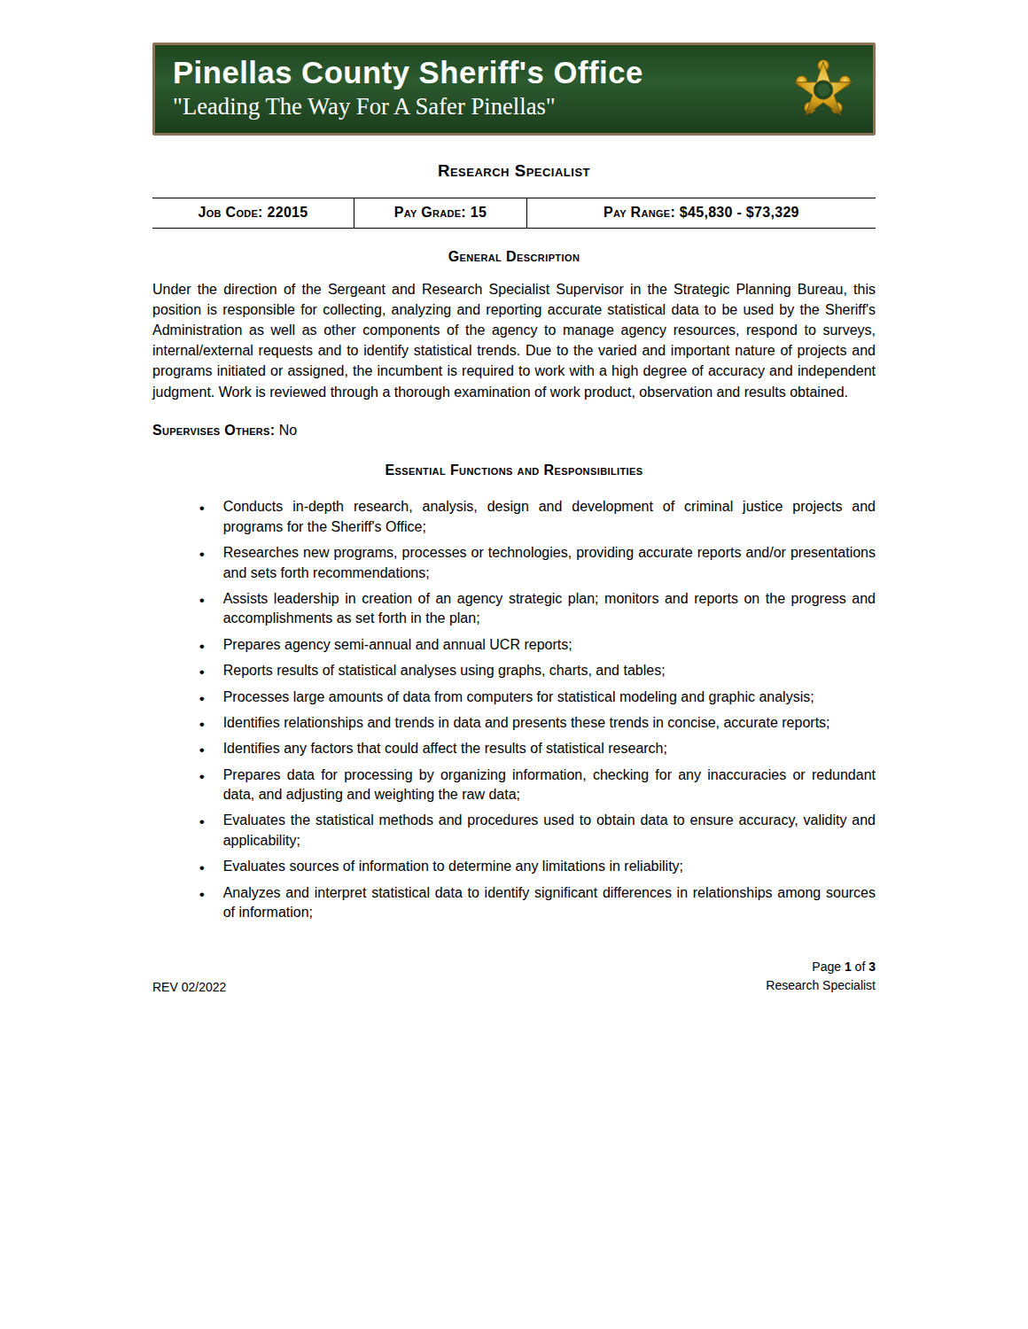Pinellas County Sheriff's Office
"Leading The Way For A Safer Pinellas"
Research Specialist
| Job Code: 22015 | Pay Grade: 15 | Pay Range: $45,830 - $73,329 |
General Description
Under the direction of the Sergeant and Research Specialist Supervisor in the Strategic Planning Bureau, this position is responsible for collecting, analyzing and reporting accurate statistical data to be used by the Sheriff's Administration as well as other components of the agency to manage agency resources, respond to surveys, internal/external requests and to identify statistical trends. Due to the varied and important nature of projects and programs initiated or assigned, the incumbent is required to work with a high degree of accuracy and independent judgment. Work is reviewed through a thorough examination of work product, observation and results obtained.
Supervises Others: No
Essential Functions and Responsibilities
Conducts in-depth research, analysis, design and development of criminal justice projects and programs for the Sheriff's Office;
Researches new programs, processes or technologies, providing accurate reports and/or presentations and sets forth recommendations;
Assists leadership in creation of an agency strategic plan; monitors and reports on the progress and accomplishments as set forth in the plan;
Prepares agency semi-annual and annual UCR reports;
Reports results of statistical analyses using graphs, charts, and tables;
Processes large amounts of data from computers for statistical modeling and graphic analysis;
Identifies relationships and trends in data and presents these trends in concise, accurate reports;
Identifies any factors that could affect the results of statistical research;
Prepares data for processing by organizing information, checking for any inaccuracies or redundant data, and adjusting and weighting the raw data;
Evaluates the statistical methods and procedures used to obtain data to ensure accuracy, validity and applicability;
Evaluates sources of information to determine any limitations in reliability;
Analyzes and interpret statistical data to identify significant differences in relationships among sources of information;
REV 02/2022
Page 1 of 3
Research Specialist